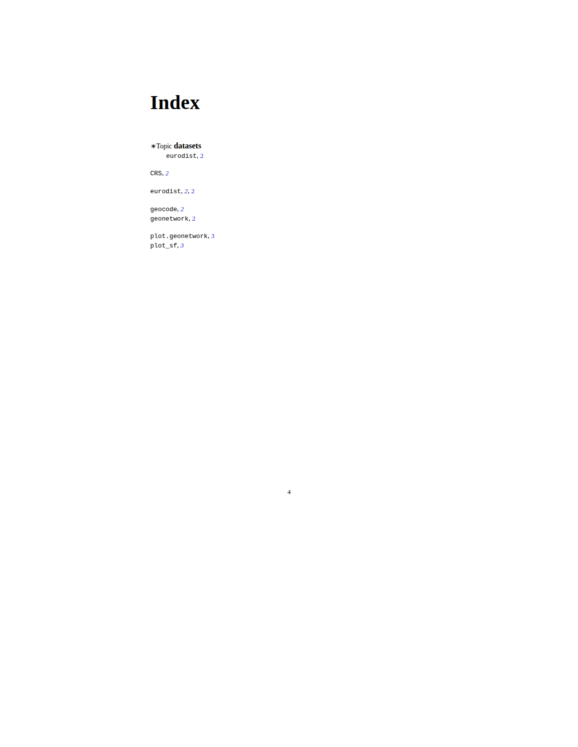Index
∗Topic datasets
eurodist, 2
CRS, 2
eurodist, 2, 2
geocode, 2
geonetwork, 2
plot.geonetwork, 3
plot_sf, 3
4